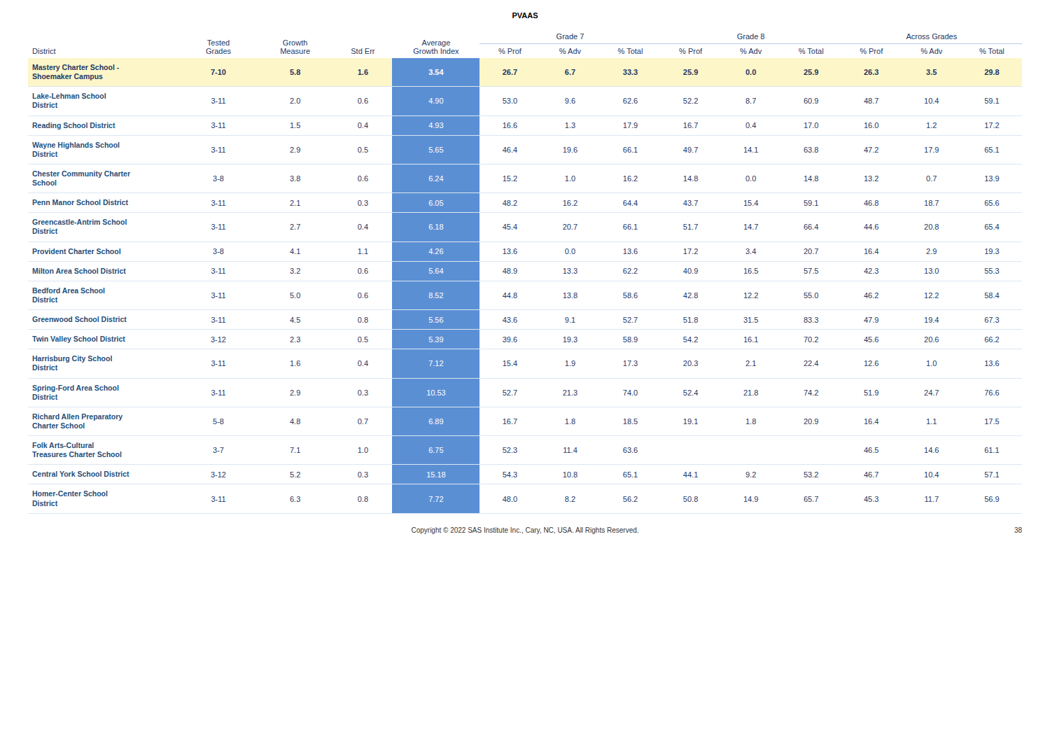PVAAS
| District | Tested Grades | Growth Measure | Std Err | Average Growth Index | Grade 7 | Grade 8 | Across Grades |
| --- | --- | --- | --- | --- | --- | --- | --- |
| % Prof | % Adv | % Total | % Prof | % Adv | % Total | % Prof | % Adv | % Total |
| Mastery Charter School - Shoemaker Campus | 7-10 | 5.8 | 1.6 | 3.54 | 26.7 | 6.7 | 33.3 | 25.9 | 0.0 | 25.9 | 26.3 | 3.5 | 29.8 |
| Lake-Lehman School District | 3-11 | 2.0 | 0.6 | 4.90 | 53.0 | 9.6 | 62.6 | 52.2 | 8.7 | 60.9 | 48.7 | 10.4 | 59.1 |
| Reading School District | 3-11 | 1.5 | 0.4 | 4.93 | 16.6 | 1.3 | 17.9 | 16.7 | 0.4 | 17.0 | 16.0 | 1.2 | 17.2 |
| Wayne Highlands School District | 3-11 | 2.9 | 0.5 | 5.65 | 46.4 | 19.6 | 66.1 | 49.7 | 14.1 | 63.8 | 47.2 | 17.9 | 65.1 |
| Chester Community Charter School | 3-8 | 3.8 | 0.6 | 6.24 | 15.2 | 1.0 | 16.2 | 14.8 | 0.0 | 14.8 | 13.2 | 0.7 | 13.9 |
| Penn Manor School District | 3-11 | 2.1 | 0.3 | 6.05 | 48.2 | 16.2 | 64.4 | 43.7 | 15.4 | 59.1 | 46.8 | 18.7 | 65.6 |
| Greencastle-Antrim School District | 3-11 | 2.7 | 0.4 | 6.18 | 45.4 | 20.7 | 66.1 | 51.7 | 14.7 | 66.4 | 44.6 | 20.8 | 65.4 |
| Provident Charter School | 3-8 | 4.1 | 1.1 | 4.26 | 13.6 | 0.0 | 13.6 | 17.2 | 3.4 | 20.7 | 16.4 | 2.9 | 19.3 |
| Milton Area School District | 3-11 | 3.2 | 0.6 | 5.64 | 48.9 | 13.3 | 62.2 | 40.9 | 16.5 | 57.5 | 42.3 | 13.0 | 55.3 |
| Bedford Area School District | 3-11 | 5.0 | 0.6 | 8.52 | 44.8 | 13.8 | 58.6 | 42.8 | 12.2 | 55.0 | 46.2 | 12.2 | 58.4 |
| Greenwood School District | 3-11 | 4.5 | 0.8 | 5.56 | 43.6 | 9.1 | 52.7 | 51.8 | 31.5 | 83.3 | 47.9 | 19.4 | 67.3 |
| Twin Valley School District | 3-12 | 2.3 | 0.5 | 5.39 | 39.6 | 19.3 | 58.9 | 54.2 | 16.1 | 70.2 | 45.6 | 20.6 | 66.2 |
| Harrisburg City School District | 3-11 | 1.6 | 0.4 | 7.12 | 15.4 | 1.9 | 17.3 | 20.3 | 2.1 | 22.4 | 12.6 | 1.0 | 13.6 |
| Spring-Ford Area School District | 3-11 | 2.9 | 0.3 | 10.53 | 52.7 | 21.3 | 74.0 | 52.4 | 21.8 | 74.2 | 51.9 | 24.7 | 76.6 |
| Richard Allen Preparatory Charter School | 5-8 | 4.8 | 0.7 | 6.89 | 16.7 | 1.8 | 18.5 | 19.1 | 1.8 | 20.9 | 16.4 | 1.1 | 17.5 |
| Folk Arts-Cultural Treasures Charter School | 3-7 | 7.1 | 1.0 | 6.75 | 52.3 | 11.4 | 63.6 | | | | 46.5 | 14.6 | 61.1 |
| Central York School District | 3-12 | 5.2 | 0.3 | 15.18 | 54.3 | 10.8 | 65.1 | 44.1 | 9.2 | 53.2 | 46.7 | 10.4 | 57.1 |
| Homer-Center School District | 3-11 | 6.3 | 0.8 | 7.72 | 48.0 | 8.2 | 56.2 | 50.8 | 14.9 | 65.7 | 45.3 | 11.7 | 56.9 |
Copyright © 2022 SAS Institute Inc., Cary, NC, USA. All Rights Reserved. 38